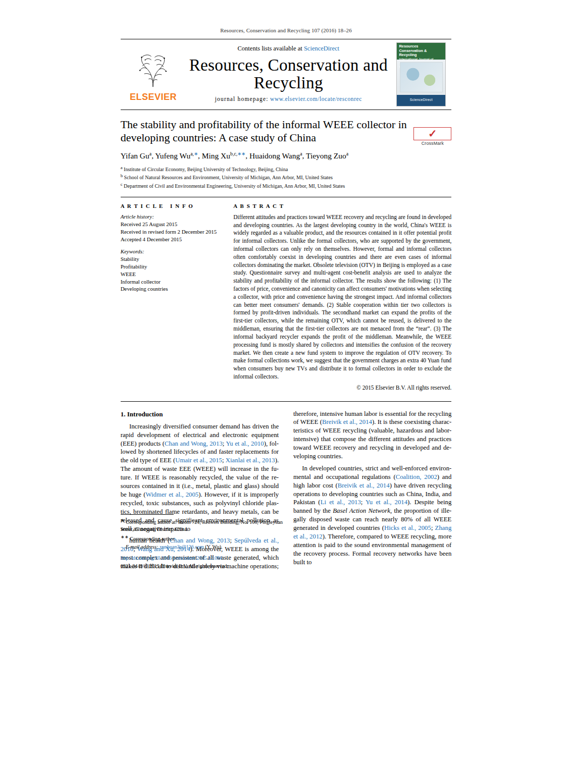Resources, Conservation and Recycling 107 (2016) 18–26
ELSEVIER
Contents lists available at ScienceDirect
Resources, Conservation and Recycling
journal homepage: www.elsevier.com/locate/resconrec
Resources
Conservation &
RecyclingInternational Journal of Sustainable Resource Management
ScienceDirect
✓
CrossMark
The stability and profitability of the informal WEEE collector in
developing countries: A case study of China
Yifan Gua, Yufeng Wua,∗, Ming Xub,c,∗∗, Huaidong Wanga, Tieyong Zuoa
a Institute of Circular Economy, Beijing University of Technology, Beijing, China
b School of Natural Resources and Environment, University of Michigan, Ann Arbor, MI, United States
c Department of Civil and Environmental Engineering, University of Michigan, Ann Arbor, MI, United States
a r t i c l e i n f o
Article history:
Received 25 August 2015
Received in revised form 2 December 2015
Accepted 4 December 2015
Keywords:
Stability
Profitability
WEEE
Informal collector
Developing countries
a b s t r a c t
Different attitudes and practices toward WEEE recovery and recycling are found in developed and developing countries. As the largest developing country in the world, China's WEEE is widely regarded as a valuable product, and the resources contained in it offer potential profit for informal collectors. Unlike the formal collectors, who are supported by the government, informal collectors can only rely on themselves. However, formal and informal collectors often comfortably coexist in developing countries and there are even cases of informal collectors dominating the market. Obsolete television (OTV) in Beijing is employed as a case study. Questionnaire survey and multi-agent cost-benefit analysis are used to analyze the stability and profitability of the informal collector. The results show the following: (1) The factors of price, convenience and canonicity can affect consumers' motivations when selecting a collector, with price and convenience having the strongest impact. And informal collectors can better meet consumers' demands. (2) Stable cooperation within tier two collectors is formed by profit-driven individuals. The secondhand market can expand the profits of the first-tier collectors, while the remaining OTV, which cannot be reused, is delivered to the middleman, ensuring that the first-tier collectors are not menaced from the “rear”. (3) The informal backyard recycler expands the profit of the middleman. Meanwhile, the WEEE processing fund is mostly shared by collectors and intensifies the confusion of the recovery market. We then create a new fund system to improve the regulation of OTV recovery. To make formal collections work, we suggest that the government charges an extra 40 Yuan fund when consumers buy new TVs and distribute it to formal collectors in order to exclude the informal collectors.
© 2015 Elsevier B.V. All rights reserved.
1. Introduction
Increasingly diversified consumer demand has driven the rapid development of electrical and electronic equipment (EEE) products (Chan and Wong, 2013; Yu et al., 2010), followed by shortened lifecycles of and faster replacements for the old type of EEE (Umair et al., 2015; Xianlai et al., 2013). The amount of waste EEE (WEEE) will increase in the future. If WEEE is reasonably recycled, the value of the resources contained in it (i.e., metal, plastic and glass) should be huge (Widmer et al., 2005). However, if it is improperly recycled, toxic substances, such as polyvinyl chloride plastics, brominated flame retardants, and heavy metals, can be released and cause significant environmental pollution as well as negative impacts to
human health (Chan and Wong, 2013; Sepúlveda et al., 2010; Wang and Xu, 2014). Moreover, WEEE is among the most complex and persistent of all waste generated, which makes it difficult to dismantle solely via machine operations; therefore, intensive human labor is essential for the recycling of WEEE (Breivik et al., 2014). It is these coexisting characteristics of WEEE recycling (valuable, hazardous and labor-intensive) that compose the different attitudes and practices toward WEEE recovery and recycling in developed and developing countries.
In developed countries, strict and well-enforced environmental and occupational regulations (Coalition, 2002) and high labor cost (Breivik et al., 2014) have driven recycling operations to developing countries such as China, India, and Pakistan (Li et al., 2013; Yu et al., 2014). Despite being banned by the Basel Action Network, the proportion of illegally disposed waste can reach nearly 80% of all WEEE generated in developed countries (Hicks et al., 2005; Zhang et al., 2012). Therefore, compared to WEEE recycling, more attention is paid to the sound environmental management of the recovery process. Formal recovery networks have been built to
∗ Corresponding author at: Room 724, Renwen Building, No. 100, Pingleyuan Street, Chaoyang District, China.
∗∗ Corresponding author.
E-mail address: xunhuan3r@126.com (Y. Wu).
http://dx.doi.org/10.1016/j.resconrec.2015.12.004
0921-3449/© 2015 Elsevier B.V. All rights reserved.